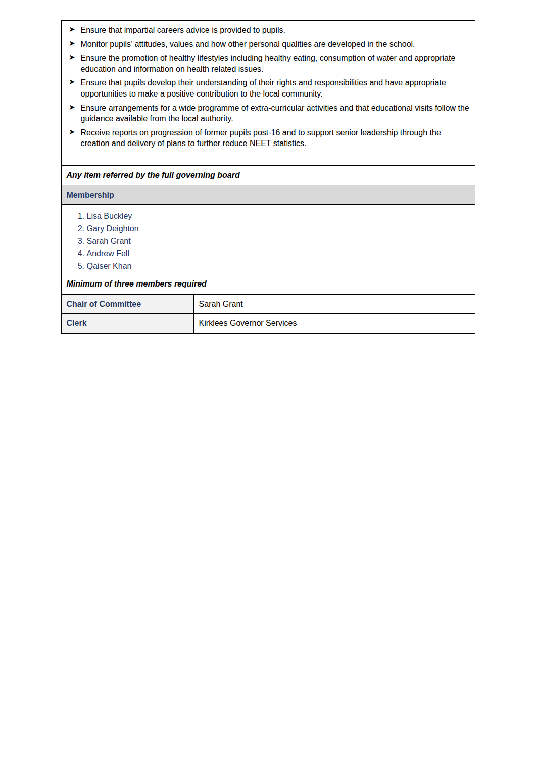| Ensure that impartial careers advice is provided to pupils. Monitor pupils’ attitudes, values and how other personal qualities are developed in the school. Ensure the promotion of healthy lifestyles including healthy eating, consumption of water and appropriate education and information on health related issues. Ensure that pupils develop their understanding of their rights and responsibilities and have appropriate opportunities to make a positive contribution to the local community. Ensure arrangements for a wide programme of extra-curricular activities and that educational visits follow the guidance available from the local authority. Receive reports on progression of former pupils post-16 and to support senior leadership through the creation and delivery of plans to further reduce NEET statistics. |
| Any item referred by the full governing board |
| Membership |
| Lisa Buckley Gary Deighton Sarah Grant Andrew Fell Qaiser Khan Minimum of three members required |
| Chair of Committee | Sarah Grant |
| Clerk | Kirklees Governor Services |